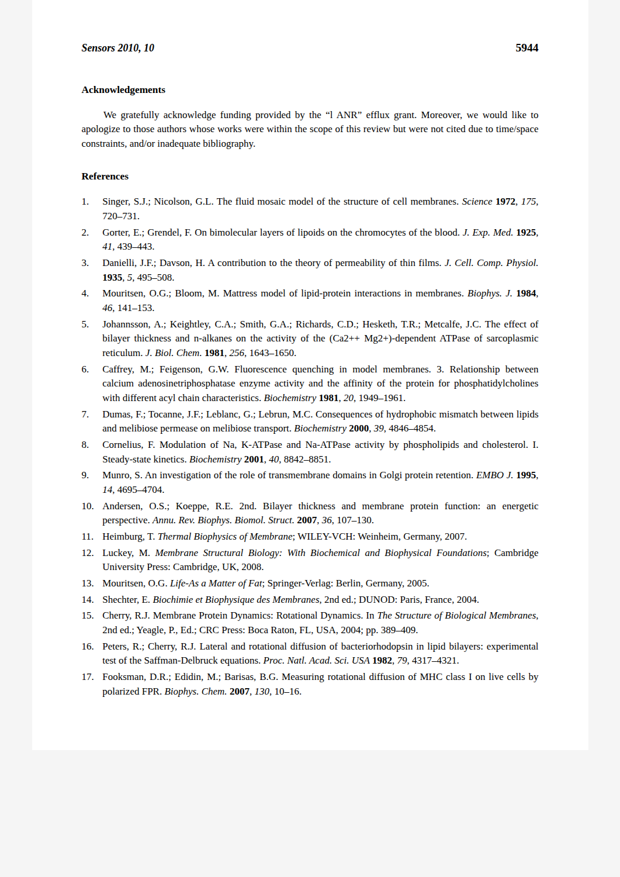Sensors 2010, 10
5944
Acknowledgements
We gratefully acknowledge funding provided by the “l ANR” efflux grant. Moreover, we would like to apologize to those authors whose works were within the scope of this review but were not cited due to time/space constraints, and/or inadequate bibliography.
References
Singer, S.J.; Nicolson, G.L. The fluid mosaic model of the structure of cell membranes. Science 1972, 175, 720–731.
Gorter, E.; Grendel, F. On bimolecular layers of lipoids on the chromocytes of the blood. J. Exp. Med. 1925, 41, 439–443.
Danielli, J.F.; Davson, H. A contribution to the theory of permeability of thin films. J. Cell. Comp. Physiol. 1935, 5, 495–508.
Mouritsen, O.G.; Bloom, M. Mattress model of lipid-protein interactions in membranes. Biophys. J. 1984, 46, 141–153.
Johannsson, A.; Keightley, C.A.; Smith, G.A.; Richards, C.D.; Hesketh, T.R.; Metcalfe, J.C. The effect of bilayer thickness and n-alkanes on the activity of the (Ca2++ Mg2+)-dependent ATPase of sarcoplasmic reticulum. J. Biol. Chem. 1981, 256, 1643–1650.
Caffrey, M.; Feigenson, G.W. Fluorescence quenching in model membranes. 3. Relationship between calcium adenosinetriphosphatase enzyme activity and the affinity of the protein for phosphatidylcholines with different acyl chain characteristics. Biochemistry 1981, 20, 1949–1961.
Dumas, F.; Tocanne, J.F.; Leblanc, G.; Lebrun, M.C. Consequences of hydrophobic mismatch between lipids and melibiose permease on melibiose transport. Biochemistry 2000, 39, 4846–4854.
Cornelius, F. Modulation of Na, K-ATPase and Na-ATPase activity by phospholipids and cholesterol. I. Steady-state kinetics. Biochemistry 2001, 40, 8842–8851.
Munro, S. An investigation of the role of transmembrane domains in Golgi protein retention. EMBO J. 1995, 14, 4695–4704.
Andersen, O.S.; Koeppe, R.E. 2nd. Bilayer thickness and membrane protein function: an energetic perspective. Annu. Rev. Biophys. Biomol. Struct. 2007, 36, 107–130.
Heimburg, T. Thermal Biophysics of Membrane; WILEY-VCH: Weinheim, Germany, 2007.
Luckey, M. Membrane Structural Biology: With Biochemical and Biophysical Foundations; Cambridge University Press: Cambridge, UK, 2008.
Mouritsen, O.G. Life-As a Matter of Fat; Springer-Verlag: Berlin, Germany, 2005.
Shechter, E. Biochimie et Biophysique des Membranes, 2nd ed.; DUNOD: Paris, France, 2004.
Cherry, R.J. Membrane Protein Dynamics: Rotational Dynamics. In The Structure of Biological Membranes, 2nd ed.; Yeagle, P., Ed.; CRC Press: Boca Raton, FL, USA, 2004; pp. 389–409.
Peters, R.; Cherry, R.J. Lateral and rotational diffusion of bacteriorhodopsin in lipid bilayers: experimental test of the Saffman-Delbruck equations. Proc. Natl. Acad. Sci. USA 1982, 79, 4317–4321.
Fooksman, D.R.; Edidin, M.; Barisas, B.G. Measuring rotational diffusion of MHC class I on live cells by polarized FPR. Biophys. Chem. 2007, 130, 10–16.